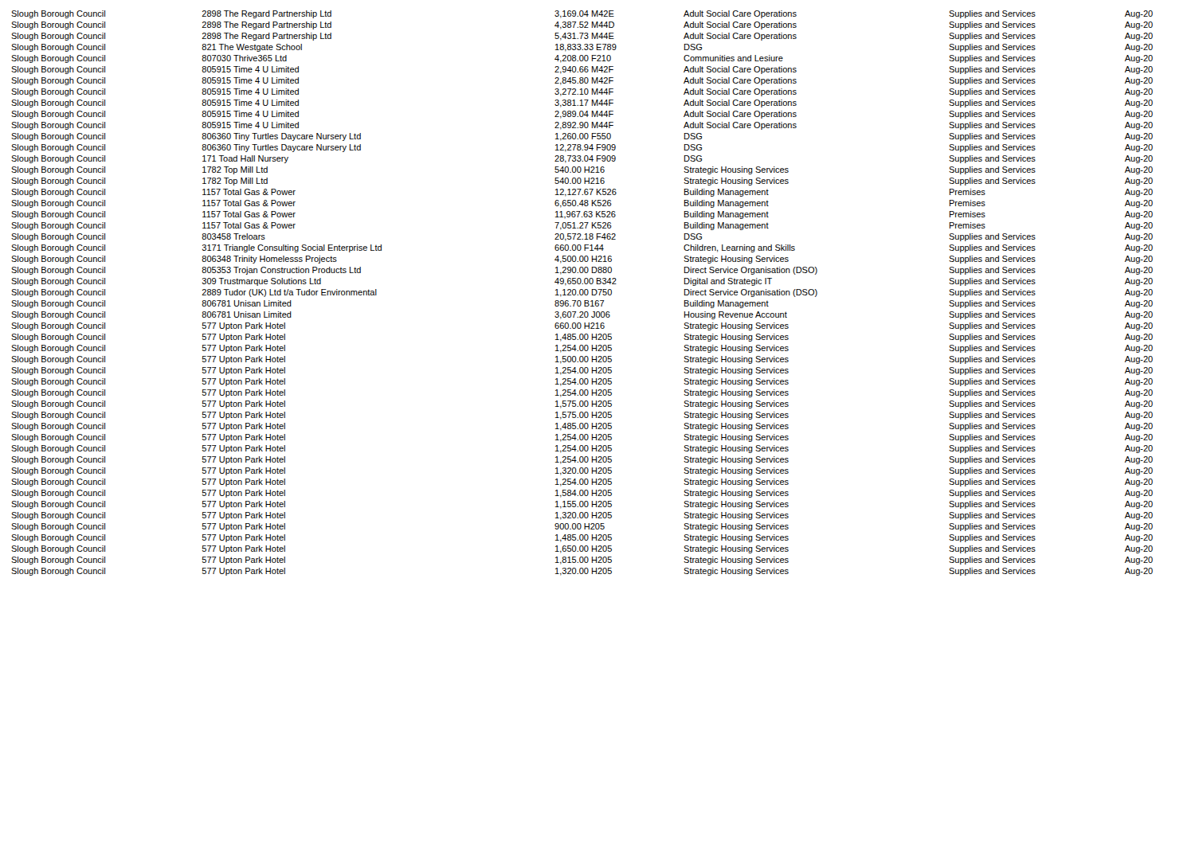| Slough Borough Council | 2898 The Regard Partnership Ltd | 3,169.04 M42E | Adult Social Care Operations | Supplies and Services | Aug-20 |
| Slough Borough Council | 2898 The Regard Partnership Ltd | 4,387.52 M44D | Adult Social Care Operations | Supplies and Services | Aug-20 |
| Slough Borough Council | 2898 The Regard Partnership Ltd | 5,431.73 M44E | Adult Social Care Operations | Supplies and Services | Aug-20 |
| Slough Borough Council | 821 The Westgate School | 18,833.33 E789 | DSG | Supplies and Services | Aug-20 |
| Slough Borough Council | 807030 Thrive365 Ltd | 4,208.00 F210 | Communities and Lesiure | Supplies and Services | Aug-20 |
| Slough Borough Council | 805915 Time 4 U Limited | 2,940.66 M42F | Adult Social Care Operations | Supplies and Services | Aug-20 |
| Slough Borough Council | 805915 Time 4 U Limited | 2,845.80 M42F | Adult Social Care Operations | Supplies and Services | Aug-20 |
| Slough Borough Council | 805915 Time 4 U Limited | 3,272.10 M44F | Adult Social Care Operations | Supplies and Services | Aug-20 |
| Slough Borough Council | 805915 Time 4 U Limited | 3,381.17 M44F | Adult Social Care Operations | Supplies and Services | Aug-20 |
| Slough Borough Council | 805915 Time 4 U Limited | 2,989.04 M44F | Adult Social Care Operations | Supplies and Services | Aug-20 |
| Slough Borough Council | 805915 Time 4 U Limited | 2,892.90 M44F | Adult Social Care Operations | Supplies and Services | Aug-20 |
| Slough Borough Council | 806360 Tiny Turtles Daycare Nursery Ltd | 1,260.00 F550 | DSG | Supplies and Services | Aug-20 |
| Slough Borough Council | 806360 Tiny Turtles Daycare Nursery Ltd | 12,278.94 F909 | DSG | Supplies and Services | Aug-20 |
| Slough Borough Council | 171 Toad Hall Nursery | 28,733.04 F909 | DSG | Supplies and Services | Aug-20 |
| Slough Borough Council | 1782 Top Mill Ltd | 540.00 H216 | Strategic Housing Services | Supplies and Services | Aug-20 |
| Slough Borough Council | 1782 Top Mill Ltd | 540.00 H216 | Strategic Housing Services | Supplies and Services | Aug-20 |
| Slough Borough Council | 1157 Total Gas & Power | 12,127.67 K526 | Building Management | Premises | Aug-20 |
| Slough Borough Council | 1157 Total Gas & Power | 6,650.48 K526 | Building Management | Premises | Aug-20 |
| Slough Borough Council | 1157 Total Gas & Power | 11,967.63 K526 | Building Management | Premises | Aug-20 |
| Slough Borough Council | 1157 Total Gas & Power | 7,051.27 K526 | Building Management | Premises | Aug-20 |
| Slough Borough Council | 803458 Treloars | 20,572.18 F462 | DSG | Supplies and Services | Aug-20 |
| Slough Borough Council | 3171 Triangle Consulting Social Enterprise Ltd | 660.00 F144 | Children, Learning and Skills | Supplies and Services | Aug-20 |
| Slough Borough Council | 806348 Trinity Homelesss Projects | 4,500.00 H216 | Strategic Housing Services | Supplies and Services | Aug-20 |
| Slough Borough Council | 805353 Trojan Construction Products Ltd | 1,290.00 D880 | Direct Service Organisation (DSO) | Supplies and Services | Aug-20 |
| Slough Borough Council | 309 Trustmarque Solutions Ltd | 49,650.00 B342 | Digital and Strategic IT | Supplies and Services | Aug-20 |
| Slough Borough Council | 2889 Tudor (UK) Ltd t/a Tudor Environmental | 1,120.00 D750 | Direct Service Organisation (DSO) | Supplies and Services | Aug-20 |
| Slough Borough Council | 806781 Unisan Limited | 896.70 B167 | Building Management | Supplies and Services | Aug-20 |
| Slough Borough Council | 806781 Unisan Limited | 3,607.20 J006 | Housing Revenue Account | Supplies and Services | Aug-20 |
| Slough Borough Council | 577 Upton Park Hotel | 660.00 H216 | Strategic Housing Services | Supplies and Services | Aug-20 |
| Slough Borough Council | 577 Upton Park Hotel | 1,485.00 H205 | Strategic Housing Services | Supplies and Services | Aug-20 |
| Slough Borough Council | 577 Upton Park Hotel | 1,254.00 H205 | Strategic Housing Services | Supplies and Services | Aug-20 |
| Slough Borough Council | 577 Upton Park Hotel | 1,500.00 H205 | Strategic Housing Services | Supplies and Services | Aug-20 |
| Slough Borough Council | 577 Upton Park Hotel | 1,254.00 H205 | Strategic Housing Services | Supplies and Services | Aug-20 |
| Slough Borough Council | 577 Upton Park Hotel | 1,254.00 H205 | Strategic Housing Services | Supplies and Services | Aug-20 |
| Slough Borough Council | 577 Upton Park Hotel | 1,254.00 H205 | Strategic Housing Services | Supplies and Services | Aug-20 |
| Slough Borough Council | 577 Upton Park Hotel | 1,575.00 H205 | Strategic Housing Services | Supplies and Services | Aug-20 |
| Slough Borough Council | 577 Upton Park Hotel | 1,575.00 H205 | Strategic Housing Services | Supplies and Services | Aug-20 |
| Slough Borough Council | 577 Upton Park Hotel | 1,485.00 H205 | Strategic Housing Services | Supplies and Services | Aug-20 |
| Slough Borough Council | 577 Upton Park Hotel | 1,254.00 H205 | Strategic Housing Services | Supplies and Services | Aug-20 |
| Slough Borough Council | 577 Upton Park Hotel | 1,254.00 H205 | Strategic Housing Services | Supplies and Services | Aug-20 |
| Slough Borough Council | 577 Upton Park Hotel | 1,254.00 H205 | Strategic Housing Services | Supplies and Services | Aug-20 |
| Slough Borough Council | 577 Upton Park Hotel | 1,320.00 H205 | Strategic Housing Services | Supplies and Services | Aug-20 |
| Slough Borough Council | 577 Upton Park Hotel | 1,254.00 H205 | Strategic Housing Services | Supplies and Services | Aug-20 |
| Slough Borough Council | 577 Upton Park Hotel | 1,584.00 H205 | Strategic Housing Services | Supplies and Services | Aug-20 |
| Slough Borough Council | 577 Upton Park Hotel | 1,155.00 H205 | Strategic Housing Services | Supplies and Services | Aug-20 |
| Slough Borough Council | 577 Upton Park Hotel | 1,320.00 H205 | Strategic Housing Services | Supplies and Services | Aug-20 |
| Slough Borough Council | 577 Upton Park Hotel | 900.00 H205 | Strategic Housing Services | Supplies and Services | Aug-20 |
| Slough Borough Council | 577 Upton Park Hotel | 1,485.00 H205 | Strategic Housing Services | Supplies and Services | Aug-20 |
| Slough Borough Council | 577 Upton Park Hotel | 1,650.00 H205 | Strategic Housing Services | Supplies and Services | Aug-20 |
| Slough Borough Council | 577 Upton Park Hotel | 1,815.00 H205 | Strategic Housing Services | Supplies and Services | Aug-20 |
| Slough Borough Council | 577 Upton Park Hotel | 1,320.00 H205 | Strategic Housing Services | Supplies and Services | Aug-20 |